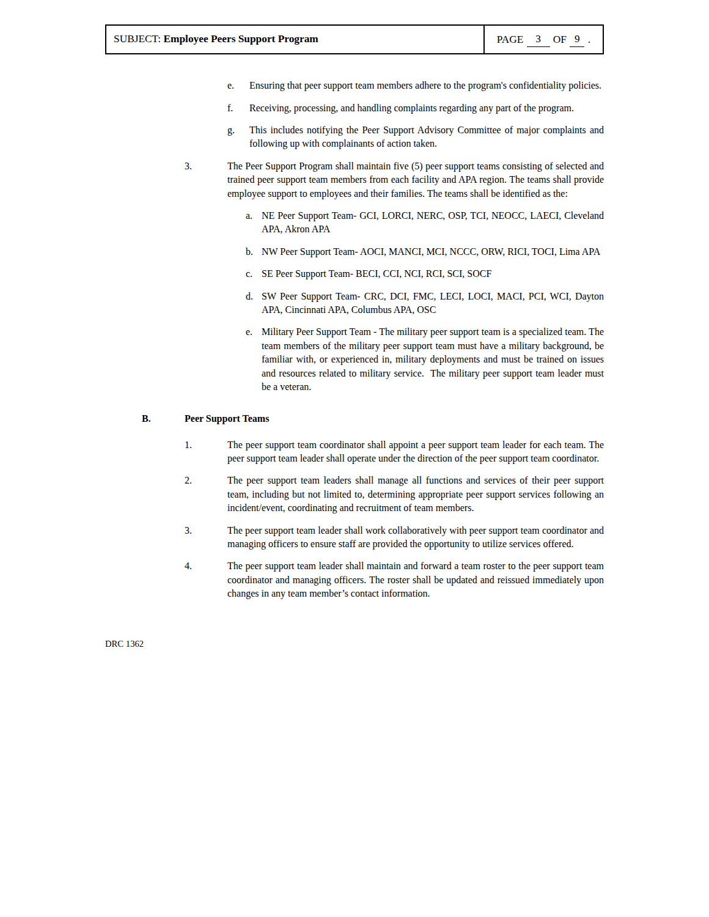SUBJECT: Employee Peers Support Program
PAGE3 OF9.
e. Ensuring that peer support team members adhere to the program's confidentiality policies.
f. Receiving, processing, and handling complaints regarding any part of the program.
g. This includes notifying the Peer Support Advisory Committee of major complaints and following up with complainants of action taken.
3. The Peer Support Program shall maintain five (5) peer support teams consisting of selected and trained peer support team members from each facility and APA region. The teams shall provide employee support to employees and their families. The teams shall be identified as the:
a. NE Peer Support Team- GCI, LORCI, NERC, OSP, TCI, NEOCC, LAECI, Cleveland APA, Akron APA
b. NW Peer Support Team- AOCI, MANCI, MCI, NCCC, ORW, RICI, TOCI, Lima APA
c. SE Peer Support Team- BECI, CCI, NCI, RCI, SCI, SOCF
d. SW Peer Support Team- CRC, DCI, FMC, LECI, LOCI, MACI, PCI, WCI, Dayton APA, Cincinnati APA, Columbus APA, OSC
e. Military Peer Support Team - The military peer support team is a specialized team. The team members of the military peer support team must have a military background, be familiar with, or experienced in, military deployments and must be trained on issues and resources related to military service. The military peer support team leader must be a veteran.
B. Peer Support Teams
1. The peer support team coordinator shall appoint a peer support team leader for each team. The peer support team leader shall operate under the direction of the peer support team coordinator.
2. The peer support team leaders shall manage all functions and services of their peer support team, including but not limited to, determining appropriate peer support services following an incident/event, coordinating and recruitment of team members.
3. The peer support team leader shall work collaboratively with peer support team coordinator and managing officers to ensure staff are provided the opportunity to utilize services offered.
4. The peer support team leader shall maintain and forward a team roster to the peer support team coordinator and managing officers. The roster shall be updated and reissued immediately upon changes in any team member’s contact information.
DRC 1362